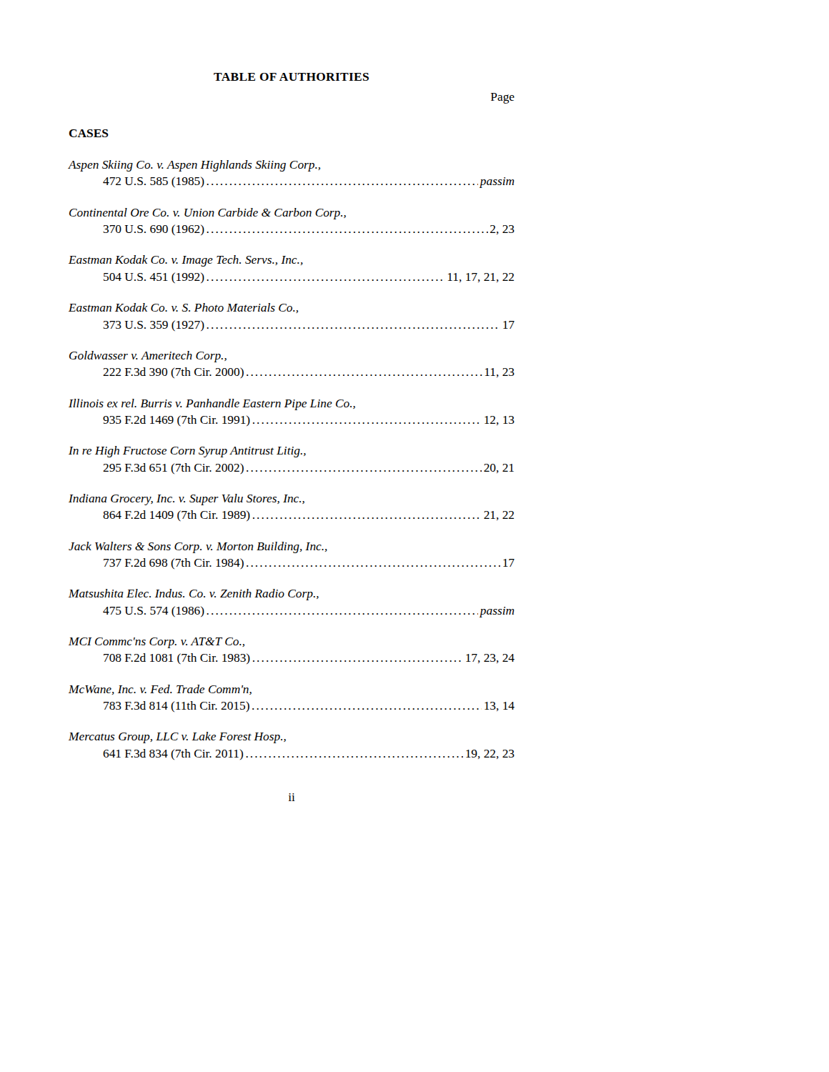TABLE OF AUTHORITIES
Page
CASES
Aspen Skiing Co. v. Aspen Highlands Skiing Corp.,
472 U.S. 585 (1985) ................................................................................................................................ passim
Continental Ore Co. v. Union Carbide & Carbon Corp.,
370 U.S. 690 (1962) ................................................................................................................................ 2, 23
Eastman Kodak Co. v. Image Tech. Servs., Inc.,
504 U.S. 451 (1992) ................................................................................................................................ 11, 17, 21, 22
Eastman Kodak Co. v. S. Photo Materials Co.,
373 U.S. 359 (1927) ................................................................................................................................ 17
Goldwasser v. Ameritech Corp.,
222 F.3d 390 (7th Cir. 2000) ................................................................................................................................ 11, 23
Illinois ex rel. Burris v. Panhandle Eastern Pipe Line Co.,
935 F.2d 1469 (7th Cir. 1991) ................................................................................................................................ 12, 13
In re High Fructose Corn Syrup Antitrust Litig.,
295 F.3d 651 (7th Cir. 2002) ................................................................................................................................ 20, 21
Indiana Grocery, Inc. v. Super Valu Stores, Inc.,
864 F.2d 1409 (7th Cir. 1989) ................................................................................................................................ 21, 22
Jack Walters & Sons Corp. v. Morton Building, Inc.,
737 F.2d 698 (7th Cir. 1984) ................................................................................................................................ 17
Matsushita Elec. Indus. Co. v. Zenith Radio Corp.,
475 U.S. 574 (1986) ................................................................................................................................ passim
MCI Commc'ns Corp. v. AT&T Co.,
708 F.2d 1081 (7th Cir. 1983) ................................................................................................................................ 17, 23, 24
McWane, Inc. v. Fed. Trade Comm'n,
783 F.3d 814 (11th Cir. 2015) ................................................................................................................................ 13, 14
Mercatus Group, LLC v. Lake Forest Hosp.,
641 F.3d 834 (7th Cir. 2011) ................................................................................................................................ 19, 22, 23
ii